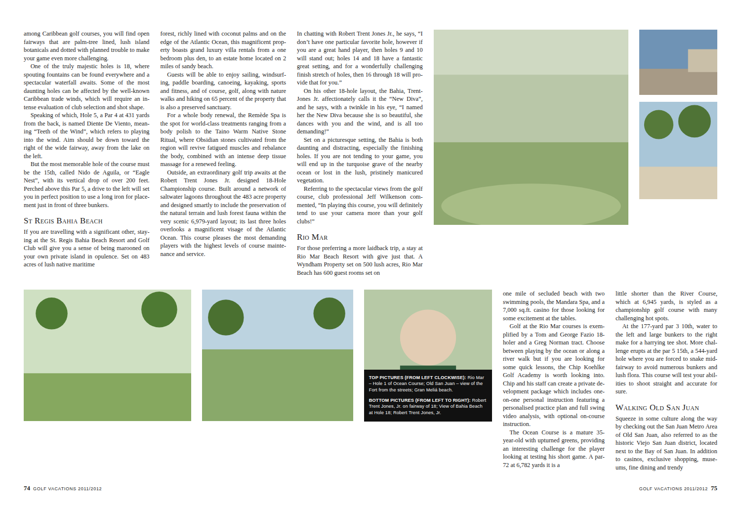among Caribbean golf courses, you will find open fairways that are palm-tree lined, lush island botanicals and dotted with planned trouble to make your game even more challenging.
One of the truly majestic holes is 18, where spouting fountains can be found everywhere and a spectacular waterfall awaits. Some of the most daunting holes can be affected by the well-known Caribbean trade winds, which will require an intense evaluation of club selection and shot shape.
Speaking of which, Hole 5, a Par 4 at 431 yards from the back, is named Diente De Viento, meaning “Teeth of the Wind”, which refers to playing into the wind. Aim should be down toward the right of the wide fairway, away from the lake on the left.
But the most memorable hole of the course must be the 15th, called Nido de Aguila, or “Eagle Nest”, with its vertical drop of over 200 feet. Perched above this Par 5, a drive to the left will set you in perfect position to use a long iron for placement just in front of three bunkers.
St Regis Bahia Beach
If you are travelling with a significant other, staying at the St. Regis Bahia Beach Resort and Golf Club will give you a sense of being marooned on your own private island in opulence. Set on 483 acres of lush native maritime
forest, richly lined with coconut palms and on the edge of the Atlantic Ocean, this magnificent property boasts grand luxury villa rentals from a one bedroom plus den, to an estate home located on 2 miles of sandy beach.
Guests will be able to enjoy sailing, windsurfing, paddle boarding, canoeing, kayaking, sports and fitness, and of course, golf, along with nature walks and hiking on 65 percent of the property that is also a preserved sanctuary.
For a whole body renewal, the Remède Spa is the spot for world-class treatments ranging from a body polish to the Taino Warm Native Stone Ritual, where Obsidian stones cultivated from the region will revive fatigued muscles and rebalance the body, combined with an intense deep tissue massage for a renewed feeling.
Outside, an extraordinary golf trip awaits at the Robert Trent Jones Jr. designed 18-Hole Championship course. Built around a network of saltwater lagoons throughout the 483 acre property and designed smartly to include the preservation of the natural terrain and lush forest fauna within the very scenic 6,979-yard layout; its last three holes overlooks a magnificent visage of the Atlantic Ocean. This course pleases the most demanding players with the highest levels of course maintenance and service.
In chatting with Robert Trent Jones Jr., he says, “I don’t have one particular favorite hole, however if you are a great hand player, then holes 9 and 10 will stand out; holes 14 and 18 have a fantastic great setting, and for a wonderfully challenging finish stretch of holes, then 16 through 18 will provide that for you.”
On his other 18-hole layout, the Bahia, Trent-Jones Jr. affectionately calls it the “New Diva”, and he says, with a twinkle in his eye, “I named her the New Diva because she is so beautiful, she dances with you and the wind, and is all too demanding!”
Set on a picturesque setting, the Bahia is both daunting and distracting, especially the finishing holes. If you are not tending to your game, you will end up in the turquoise grave of the nearby ocean or lost in the lush, pristinely manicured vegetation.
Referring to the spectacular views from the golf course, club professional Jeff Wilkenson commented, “In playing this course, you will definitely tend to use your camera more than your golf clubs!”
Rio Mar
For those preferring a more laidback trip, a stay at Rio Mar Beach Resort with give just that. A Wyndham Property set on 500 lush acres, Rio Mar Beach has 600 guest rooms set on
TOP PICTURES (FROM LEFT CLOCKWISE): Rio Mar – Hole 1 of Ocean Course; Old San Juan – view of the Fort from the streets; Gran Meliá beach.
BOTTOM PICTURES (FROM LEFT TO RIGHT): Robert Trent Jones, Jr. on fairway of 18; View of Bahia Beach at Hole 18; Robert Trent Jones, Jr.
one mile of secluded beach with two swimming pools, the Mandara Spa, and a 7,000 sq.ft. casino for those looking for some excitement at the tables.
Golf at the Rio Mar courses is exemplified by a Tom and George Fazio 18-holer and a Greg Norman tract. Choose between playing by the ocean or along a river walk but if you are looking for some quick lessons, the Chip Koehlke Golf Academy is worth looking into. Chip and his staff can create a private development package which includes one-on-one personal instruction featuring a personalised practice plan and full swing video analysis, with optional on-course instruction.
The Ocean Course is a mature 35-year-old with upturned greens, providing an interesting challenge for the player looking at testing his short game. A par-72 at 6,782 yards it is a
little shorter than the River Course, which at 6,945 yards, is styled as a championship golf course with many challenging hot spots.
At the 177-yard par 3 10th, water to the left and large bunkers to the right make for a harrying tee shot. More challenge erupts at the par 5 15th, a 544-yard hole where you are forced to snake mid-fairway to avoid numerous bunkers and lush flora. This course will test your abilities to shoot straight and accurate for sure.
Walking Old San Juan
Squeeze in some culture along the way by checking out the San Juan Metro Area of Old San Juan, also referred to as the historic Viejo San Juan district, located next to the Bay of San Juan. In addition to casinos, exclusive shopping, museums, fine dining and trendy
74 Golf Vacations 2011/2012
Golf Vacations 2011/201275